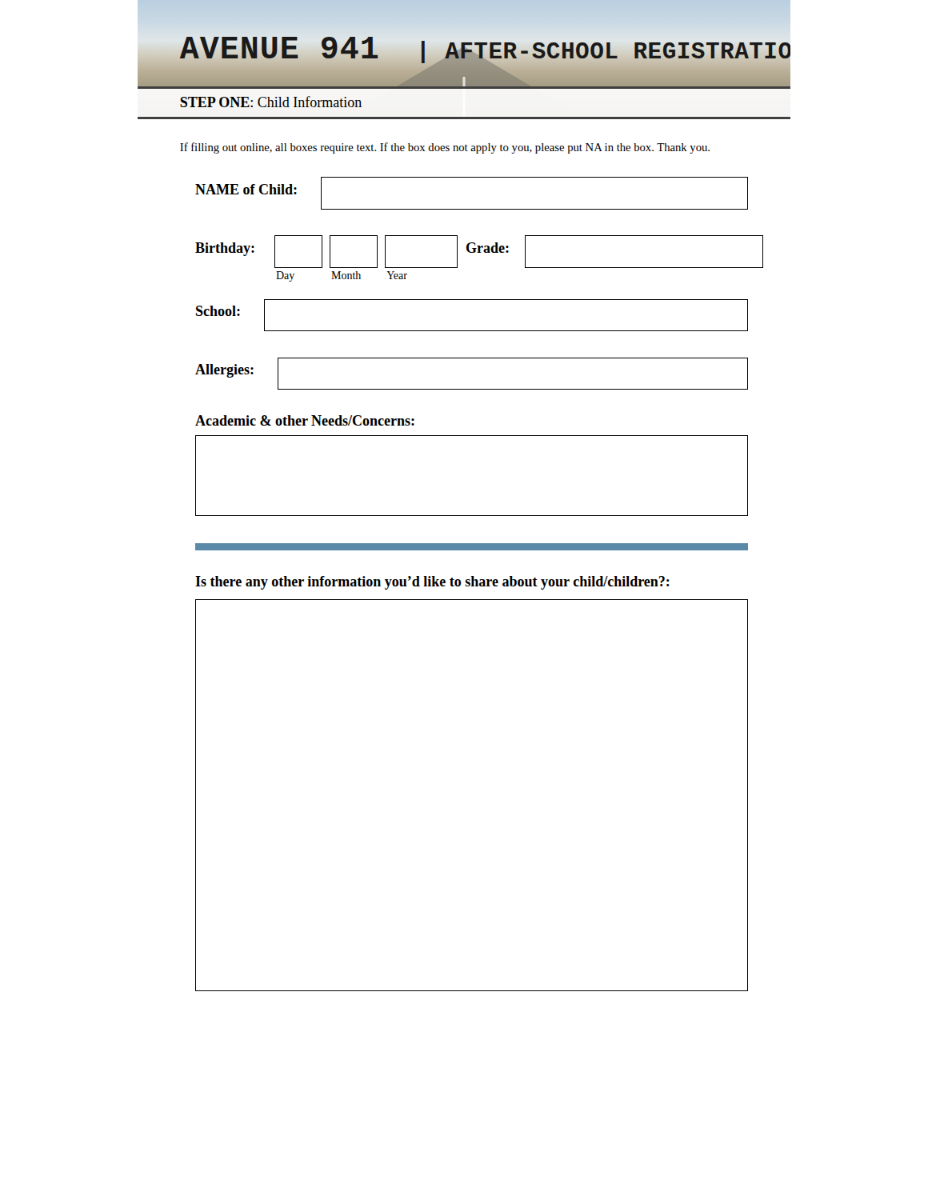AVENUE 941 | AFTER-SCHOOL REGISTRATION FORM
STEP ONE: Child Information
If filling out online, all boxes require text. If the box does not apply to you, please put NA in the box. Thank you.
NAME of Child:
Birthday:
Day
Month
Year
Grade:
School:
Allergies:
Academic & other Needs/Concerns:
Is there any other information you’d like to share about your child/children?: